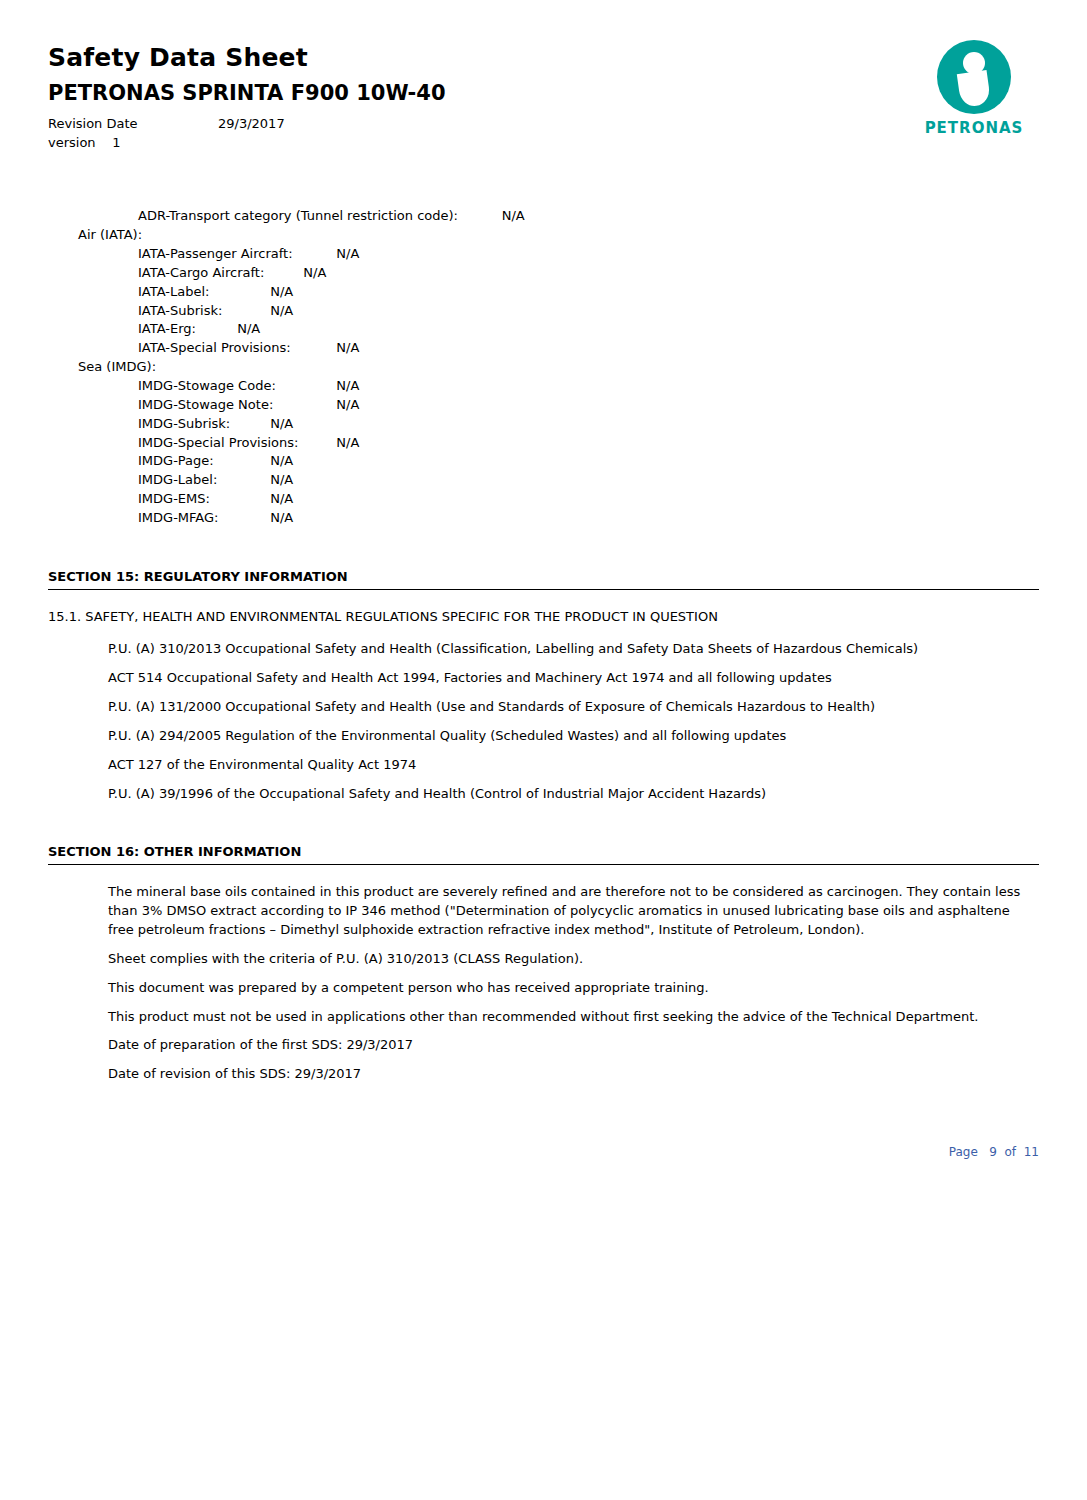Safety Data Sheet
PETRONAS SPRINTA F900 10W-40
Revision Date29/3/2017
version 1
PETRONAS
ADR-Transport category (Tunnel restriction code): N/A
Air (IATA):
IATA-Passenger Aircraft: N/A
IATA-Cargo Aircraft: N/A
IATA-Label: N/A
IATA-Subrisk: N/A
IATA-Erg: N/A
IATA-Special Provisions: N/A
Sea (IMDG):
IMDG-Stowage Code: N/A
IMDG-Stowage Note: N/A
IMDG-Subrisk: N/A
IMDG-Special Provisions: N/A
IMDG-Page: N/A
IMDG-Label: N/A
IMDG-EMS: N/A
IMDG-MFAG: N/A
SECTION 15: REGULATORY INFORMATION
15.1. SAFETY, HEALTH AND ENVIRONMENTAL REGULATIONS SPECIFIC FOR THE PRODUCT IN QUESTION
P.U. (A) 310/2013 Occupational Safety and Health (Classification, Labelling and Safety Data Sheets of Hazardous Chemicals)
ACT 514 Occupational Safety and Health Act 1994, Factories and Machinery Act 1974 and all following updates
P.U. (A) 131/2000 Occupational Safety and Health (Use and Standards of Exposure of Chemicals Hazardous to Health)
P.U. (A) 294/2005 Regulation of the Environmental Quality (Scheduled Wastes) and all following updates
ACT 127 of the Environmental Quality Act 1974
P.U. (A) 39/1996 of the Occupational Safety and Health (Control of Industrial Major Accident Hazards)
SECTION 16: OTHER INFORMATION
The mineral base oils contained in this product are severely refined and are therefore not to be considered as carcinogen. They contain less than 3% DMSO extract according to IP 346 method ("Determination of polycyclic aromatics in unused lubricating base oils and asphaltene free petroleum fractions – Dimethyl sulphoxide extraction refractive index method", Institute of Petroleum, London).
Sheet complies with the criteria of P.U. (A) 310/2013 (CLASS Regulation).
This document was prepared by a competent person who has received appropriate training.
This product must not be used in applications other than recommended without first seeking the advice of the Technical Department.
Date of preparation of the first SDS: 29/3/2017
Date of revision of this SDS: 29/3/2017
Page 9 of 11